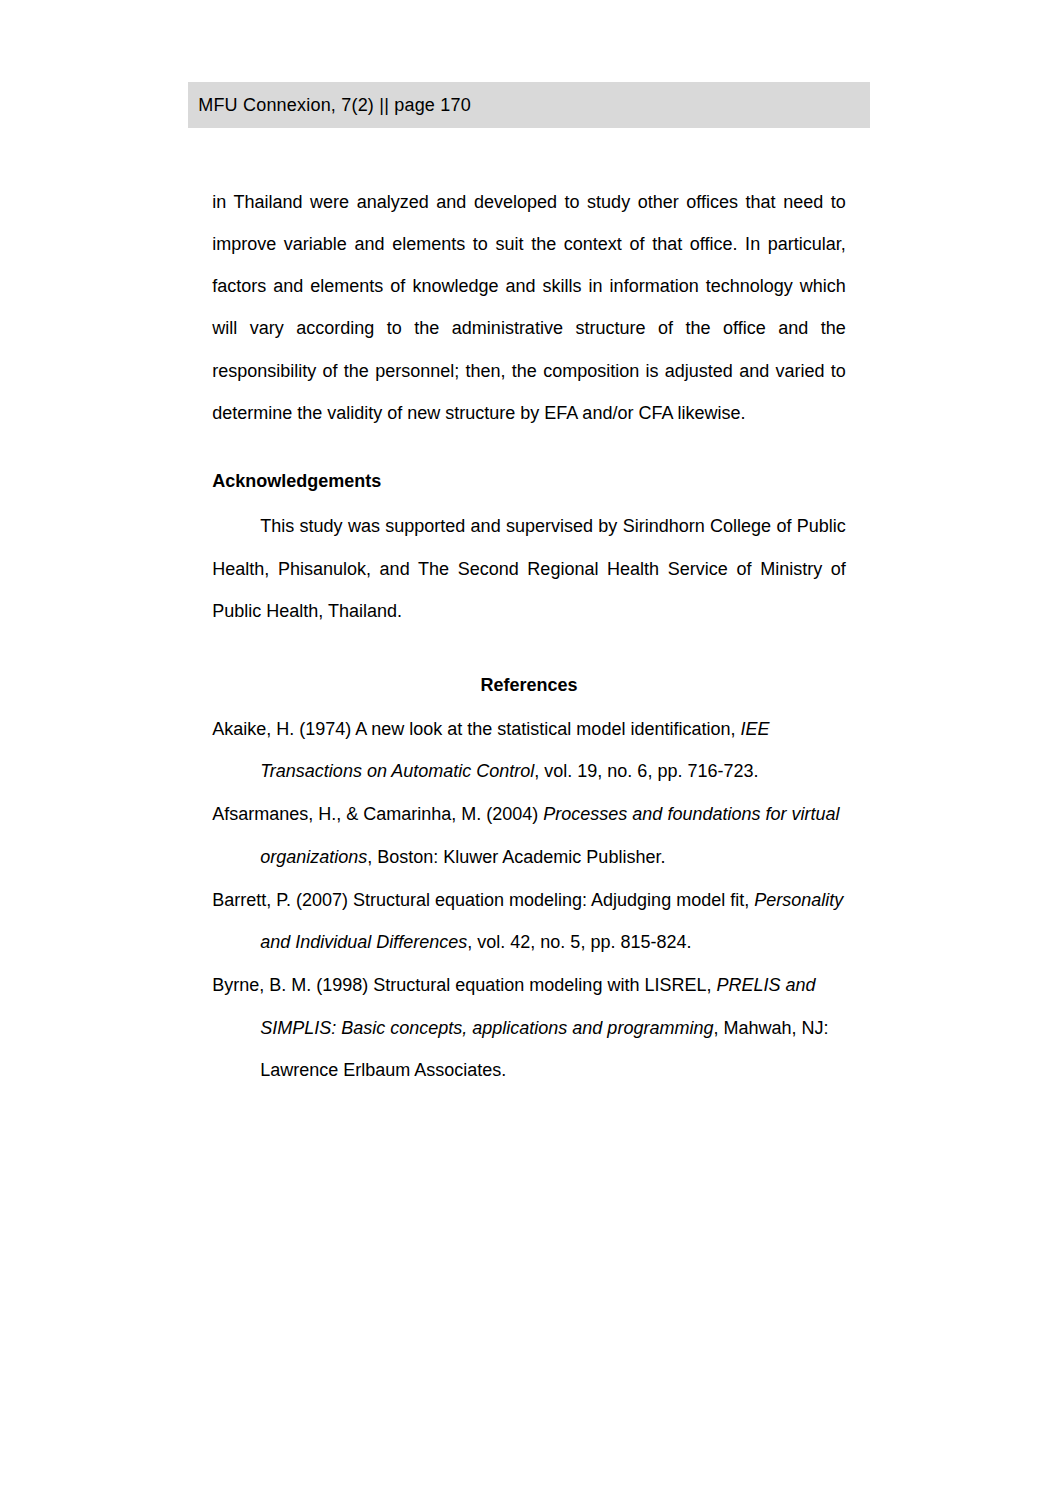MFU Connexion, 7(2) || page 170
in Thailand were analyzed and developed to study other offices that need to improve variable and elements to suit the context of that office. In particular, factors and elements of knowledge and skills in information technology which will vary according to the administrative structure of the office and the responsibility of the personnel; then, the composition is adjusted and varied to determine the validity of new structure by EFA and/or CFA likewise.
Acknowledgements
This study was supported and supervised by Sirindhorn College of Public Health, Phisanulok, and The Second Regional Health Service of Ministry of Public Health, Thailand.
References
Akaike, H. (1974) A new look at the statistical model identification, IEE Transactions on Automatic Control, vol. 19, no. 6, pp. 716-723.
Afsarmanes, H., & Camarinha, M. (2004) Processes and foundations for virtual organizations, Boston: Kluwer Academic Publisher.
Barrett, P. (2007) Structural equation modeling: Adjudging model fit, Personality and Individual Differences, vol. 42, no. 5, pp. 815-824.
Byrne, B. M. (1998) Structural equation modeling with LISREL, PRELIS and SIMPLIS: Basic concepts, applications and programming, Mahwah, NJ: Lawrence Erlbaum Associates.